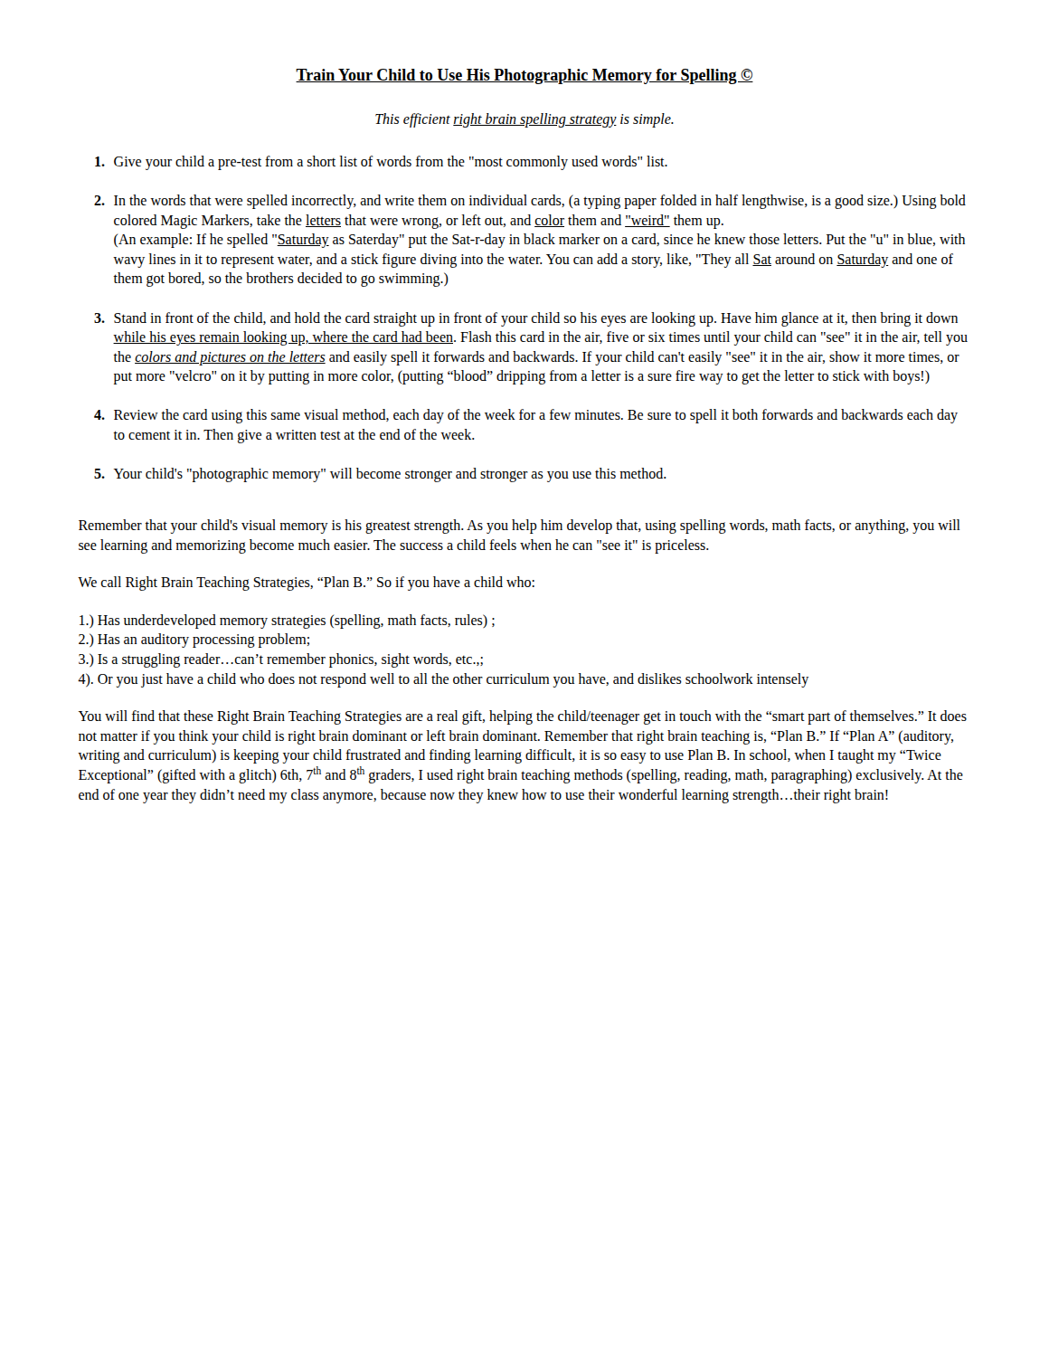Train Your Child to Use His Photographic Memory for Spelling ©
This efficient right brain spelling strategy is simple.
Give your child a pre-test from a short list of words from the "most commonly used words" list.
In the words that were spelled incorrectly, and write them on individual cards, (a typing paper folded in half lengthwise, is a good size.) Using bold colored Magic Markers, take the letters that were wrong, or left out, and color them and "weird" them up.
(An example: If he spelled "Saturday as Saterday" put the Sat-r-day in black marker on a card, since he knew those letters. Put the "u" in blue, with wavy lines in it to represent water, and a stick figure diving into the water. You can add a story, like, "They all Sat around on Saturday and one of them got bored, so the brothers decided to go swimming.)
Stand in front of the child, and hold the card straight up in front of your child so his eyes are looking up. Have him glance at it, then bring it down while his eyes remain looking up, where the card had been. Flash this card in the air, five or six times until your child can "see" it in the air, tell you the colors and pictures on the letters and easily spell it forwards and backwards. If your child can't easily "see" it in the air, show it more times, or put more "velcro" on it by putting in more color, (putting “blood” dripping from a letter is a sure fire way to get the letter to stick with boys!)
Review the card using this same visual method, each day of the week for a few minutes. Be sure to spell it both forwards and backwards each day to cement it in. Then give a written test at the end of the week.
Your child's "photographic memory" will become stronger and stronger as you use this method.
Remember that your child's visual memory is his greatest strength. As you help him develop that, using spelling words, math facts, or anything, you will see learning and memorizing become much easier. The success a child feels when he can "see it" is priceless.
We call Right Brain Teaching Strategies, “Plan B.” So if you have a child who:
1.) Has underdeveloped memory strategies (spelling, math facts, rules) ;
2.) Has an auditory processing problem;
3.) Is a struggling reader…can’t remember phonics, sight words, etc.,;
4). Or you just have a child who does not respond well to all the other curriculum you have, and dislikes schoolwork intensely
You will find that these Right Brain Teaching Strategies are a real gift, helping the child/teenager get in touch with the “smart part of themselves.” It does not matter if you think your child is right brain dominant or left brain dominant. Remember that right brain teaching is, “Plan B.” If “Plan A” (auditory, writing and curriculum) is keeping your child frustrated and finding learning difficult, it is so easy to use Plan B. In school, when I taught my “Twice Exceptional” (gifted with a glitch) 6th, 7th and 8th graders, I used right brain teaching methods (spelling, reading, math, paragraphing) exclusively. At the end of one year they didn’t need my class anymore, because now they knew how to use their wonderful learning strength…their right brain!